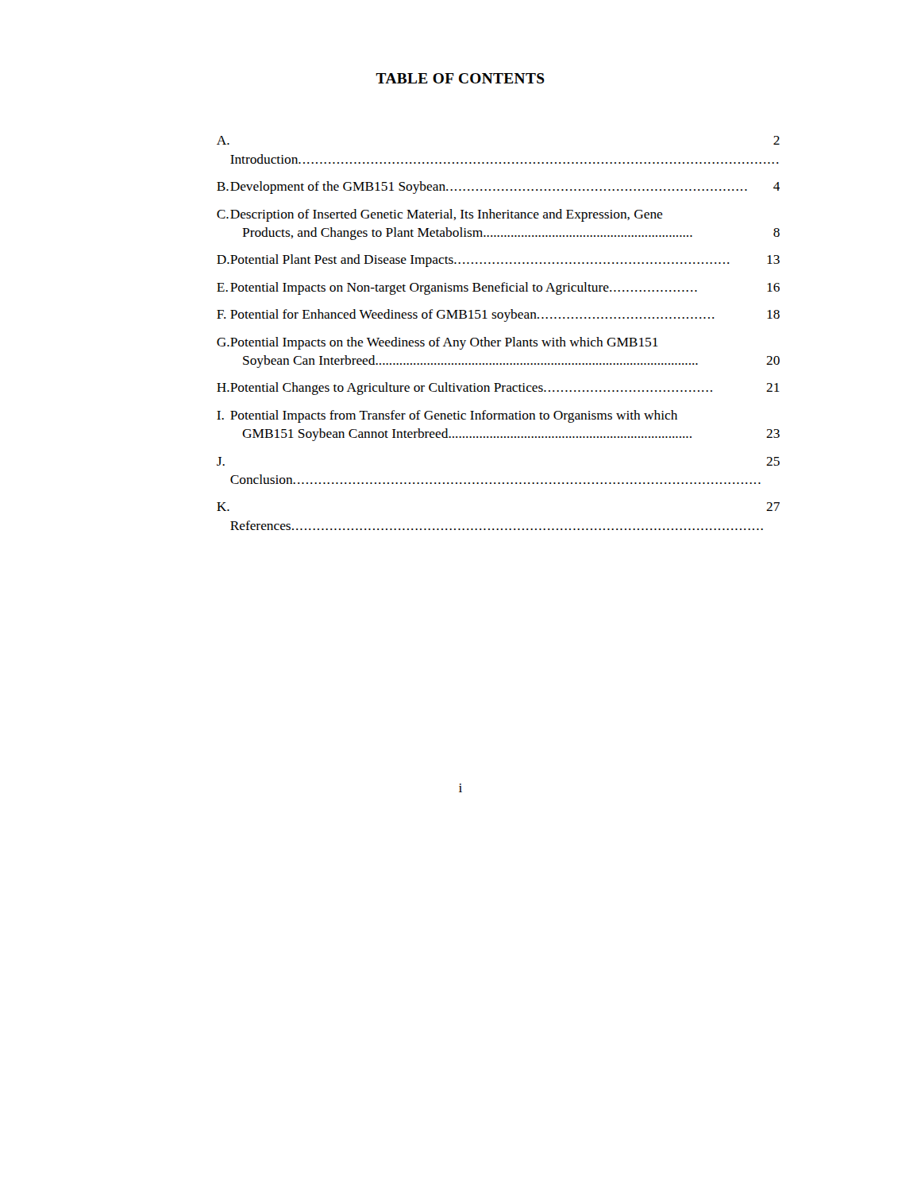TABLE OF CONTENTS
| A. | 2 Introduction ................................................................................................................. |
| B. | 4 Development of the GMB151 Soybean ....................................................................... |
| C. | Description of Inserted Genetic Material, Its Inheritance and Expression, Gene 8 Products, and Changes to Plant Metabolism ............................................................. |
| D. | 13 Potential Plant Pest and Disease Impacts ................................................................. |
| E. | 16 Potential Impacts on Non-target Organisms Beneficial to Agriculture ..................... |
| F. | 18 Potential for Enhanced Weediness of GMB151 soybean .......................................... |
| G. | Potential Impacts on the Weediness of Any Other Plants with which GMB151 20 Soybean Can Interbreed .............................................................................................. |
| H. | 21 Potential Changes to Agriculture or Cultivation Practices ........................................ |
| I. | Potential Impacts from Transfer of Genetic Information to Organisms with which 23 GMB151 Soybean Cannot Interbreed ....................................................................... |
| J. | 25 Conclusion .............................................................................................................. |
| K. | 27 References ............................................................................................................... |
i